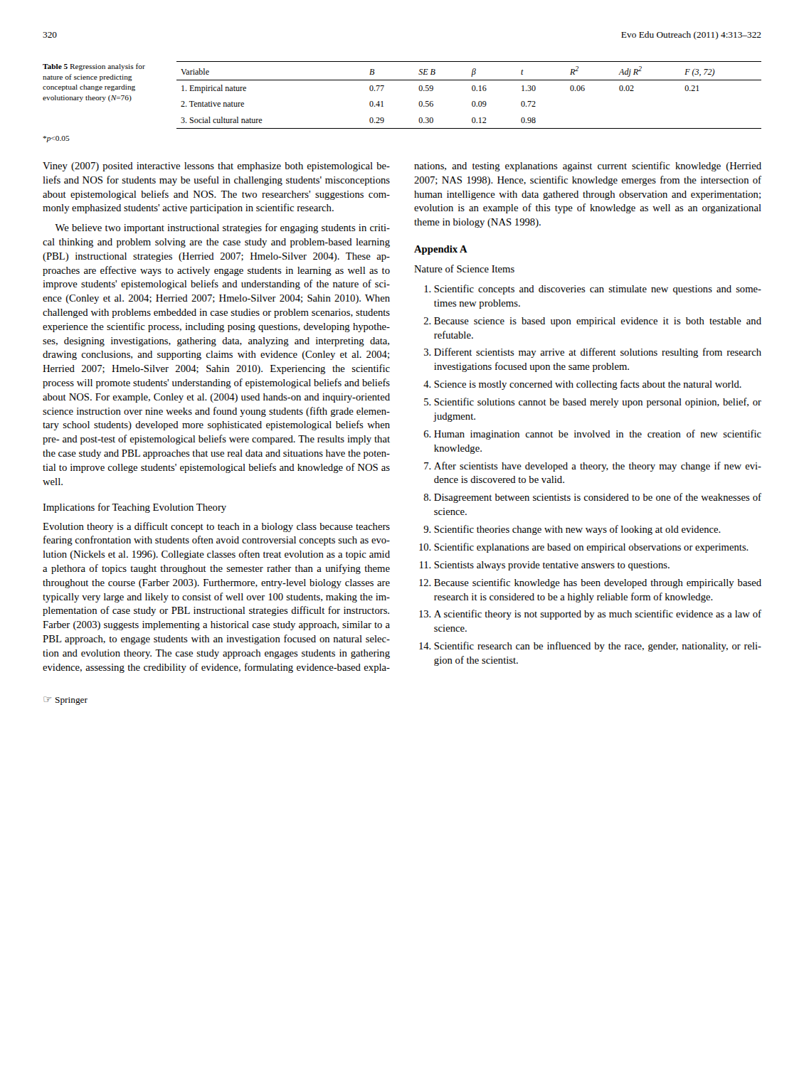320 Evo Edu Outreach (2011) 4:313–322
Table 5 Regression analysis for nature of science predicting conceptual change regarding evolutionary theory (N=76)
| Variable | B | SE B | β | t | R 2 | Adj R 2 | F (3, 72) |
| --- | --- | --- | --- | --- | --- | --- | --- |
| 1. Empirical nature | 0.77 | 0.59 | 0.16 | 1.30 | 0.06 | 0.02 | 0.21 |
| 2. Tentative nature | 0.41 | 0.56 | 0.09 | 0.72 | | | |
| 3. Social cultural nature | 0.29 | 0.30 | 0.12 | 0.98 | | | |
*p<0.05
Viney (2007) posited interactive lessons that emphasize both epistemological beliefs and NOS for students may be useful in challenging students' misconceptions about epistemological beliefs and NOS. The two researchers' suggestions commonly emphasized students' active participation in scientific research.
We believe two important instructional strategies for engaging students in critical thinking and problem solving are the case study and problem-based learning (PBL) instructional strategies (Herried 2007; Hmelo-Silver 2004). These approaches are effective ways to actively engage students in learning as well as to improve students' epistemological beliefs and understanding of the nature of science (Conley et al. 2004; Herried 2007; Hmelo-Silver 2004; Sahin 2010). When challenged with problems embedded in case studies or problem scenarios, students experience the scientific process, including posing questions, developing hypotheses, designing investigations, gathering data, analyzing and interpreting data, drawing conclusions, and supporting claims with evidence (Conley et al. 2004; Herried 2007; Hmelo-Silver 2004; Sahin 2010). Experiencing the scientific process will promote students' understanding of epistemological beliefs and beliefs about NOS. For example, Conley et al. (2004) used hands-on and inquiry-oriented science instruction over nine weeks and found young students (fifth grade elementary school students) developed more sophisticated epistemological beliefs when pre- and post-test of epistemological beliefs were compared. The results imply that the case study and PBL approaches that use real data and situations have the potential to improve college students' epistemological beliefs and knowledge of NOS as well.
Implications for Teaching Evolution Theory
Evolution theory is a difficult concept to teach in a biology class because teachers fearing confrontation with students often avoid controversial concepts such as evolution (Nickels et al. 1996). Collegiate classes often treat evolution as a topic amid a plethora of topics taught throughout the semester rather than a unifying theme throughout the course (Farber 2003). Furthermore, entry-level biology classes are typically very large and likely to consist of well over 100 students, making the implementation of case study or PBL instructional strategies difficult for instructors. Farber (2003) suggests implementing a historical case study approach, similar to a PBL approach, to engage students with an investigation focused on natural selection and evolution theory. The case study approach engages students in gathering evidence, assessing the credibility of evidence, formulating evidence-based explanations, and testing explanations against current scientific knowledge (Herried 2007; NAS 1998). Hence, scientific knowledge emerges from the intersection of human intelligence with data gathered through observation and experimentation; evolution is an example of this type of knowledge as well as an organizational theme in biology (NAS 1998).
Appendix A
Nature of Science Items
Scientific concepts and discoveries can stimulate new questions and sometimes new problems.
Because science is based upon empirical evidence it is both testable and refutable.
Different scientists may arrive at different solutions resulting from research investigations focused upon the same problem.
Science is mostly concerned with collecting facts about the natural world.
Scientific solutions cannot be based merely upon personal opinion, belief, or judgment.
Human imagination cannot be involved in the creation of new scientific knowledge.
After scientists have developed a theory, the theory may change if new evidence is discovered to be valid.
Disagreement between scientists is considered to be one of the weaknesses of science.
Scientific theories change with new ways of looking at old evidence.
Scientific explanations are based on empirical observations or experiments.
Scientists always provide tentative answers to questions.
Because scientific knowledge has been developed through empirically based research it is considered to be a highly reliable form of knowledge.
A scientific theory is not supported by as much scientific evidence as a law of science.
Scientific research can be influenced by the race, gender, nationality, or religion of the scientist.
☞Springer